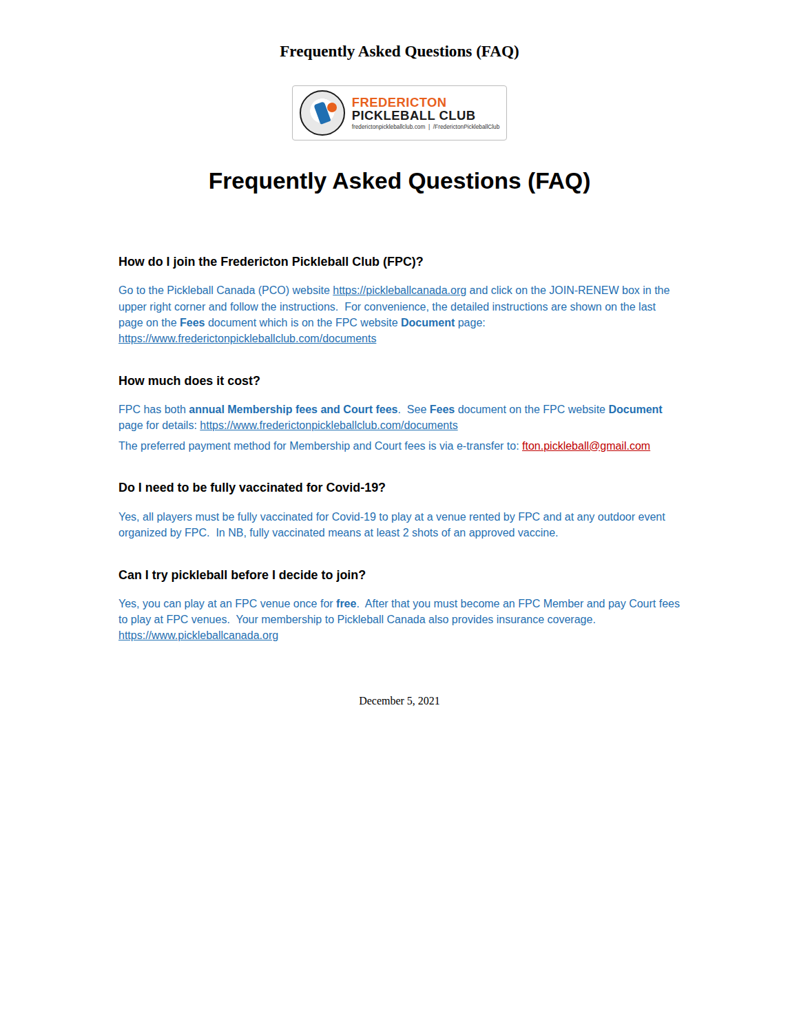Frequently Asked Questions (FAQ)
FREDERICTON
PICKLEBALL CLUB
frederictonpickleballclub.com | /FrederictonPickleballClub
Frequently Asked Questions (FAQ)
How do I join the Fredericton Pickleball Club (FPC)?
Go to the Pickleball Canada (PCO) website https://pickleballcanada.org and click on the JOIN-RENEW box in the upper right corner and follow the instructions. For convenience, the detailed instructions are shown on the last page on the Fees document which is on the FPC website Document page: https://www.frederictonpickleballclub.com/documents
How much does it cost?
FPC has both annual Membership fees and Court fees. See Fees document on the FPC website Document page for details: https://www.frederictonpickleballclub.com/documents
The preferred payment method for Membership and Court fees is via e-transfer to: fton.pickleball@gmail.com
Do I need to be fully vaccinated for Covid-19?
Yes, all players must be fully vaccinated for Covid-19 to play at a venue rented by FPC and at any outdoor event organized by FPC. In NB, fully vaccinated means at least 2 shots of an approved vaccine.
Can I try pickleball before I decide to join?
Yes, you can play at an FPC venue once for free. After that you must become an FPC Member and pay Court fees to play at FPC venues. Your membership to Pickleball Canada also provides insurance coverage. https://www.pickleballcanada.org
December 5, 2021